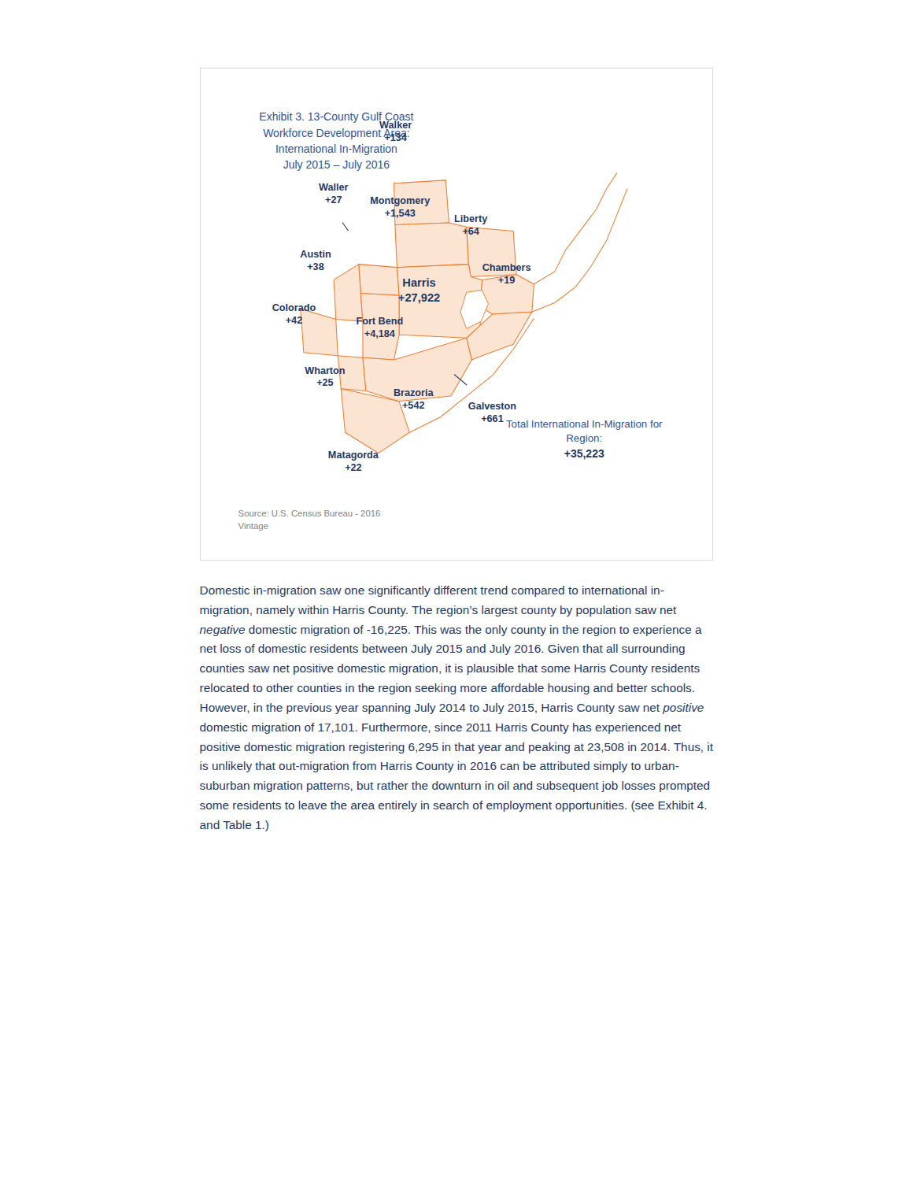Exhibit 3. 13-County Gulf Coast Workforce Development Area:
International In-Migration
July 2015 – July 2016
Walker+134
Montgomery+1,543
Liberty+64
Waller+27
Harris+27,922
Chambers+19
Austin+38
Colorado+42
Fort Bend+4,184
Wharton+25
Brazoria+542
Galveston+661
Matagorda+22
Total International In-Migration for Region: +35,223
Source: U.S. Census Bureau - 2016 Vintage
Domestic in-migration saw one significantly different trend compared to international in-migration, namely within Harris County. The region’s largest county by population saw net negative domestic migration of -16,225. This was the only county in the region to experience a net loss of domestic residents between July 2015 and July 2016. Given that all surrounding counties saw net positive domestic migration, it is plausible that some Harris County residents relocated to other counties in the region seeking more affordable housing and better schools. However, in the previous year spanning July 2014 to July 2015, Harris County saw net positive domestic migration of 17,101. Furthermore, since 2011 Harris County has experienced net positive domestic migration registering 6,295 in that year and peaking at 23,508 in 2014. Thus, it is unlikely that out-migration from Harris County in 2016 can be attributed simply to urban-suburban migration patterns, but rather the downturn in oil and subsequent job losses prompted some residents to leave the area entirely in search of employment opportunities. (see Exhibit 4. and Table 1.)